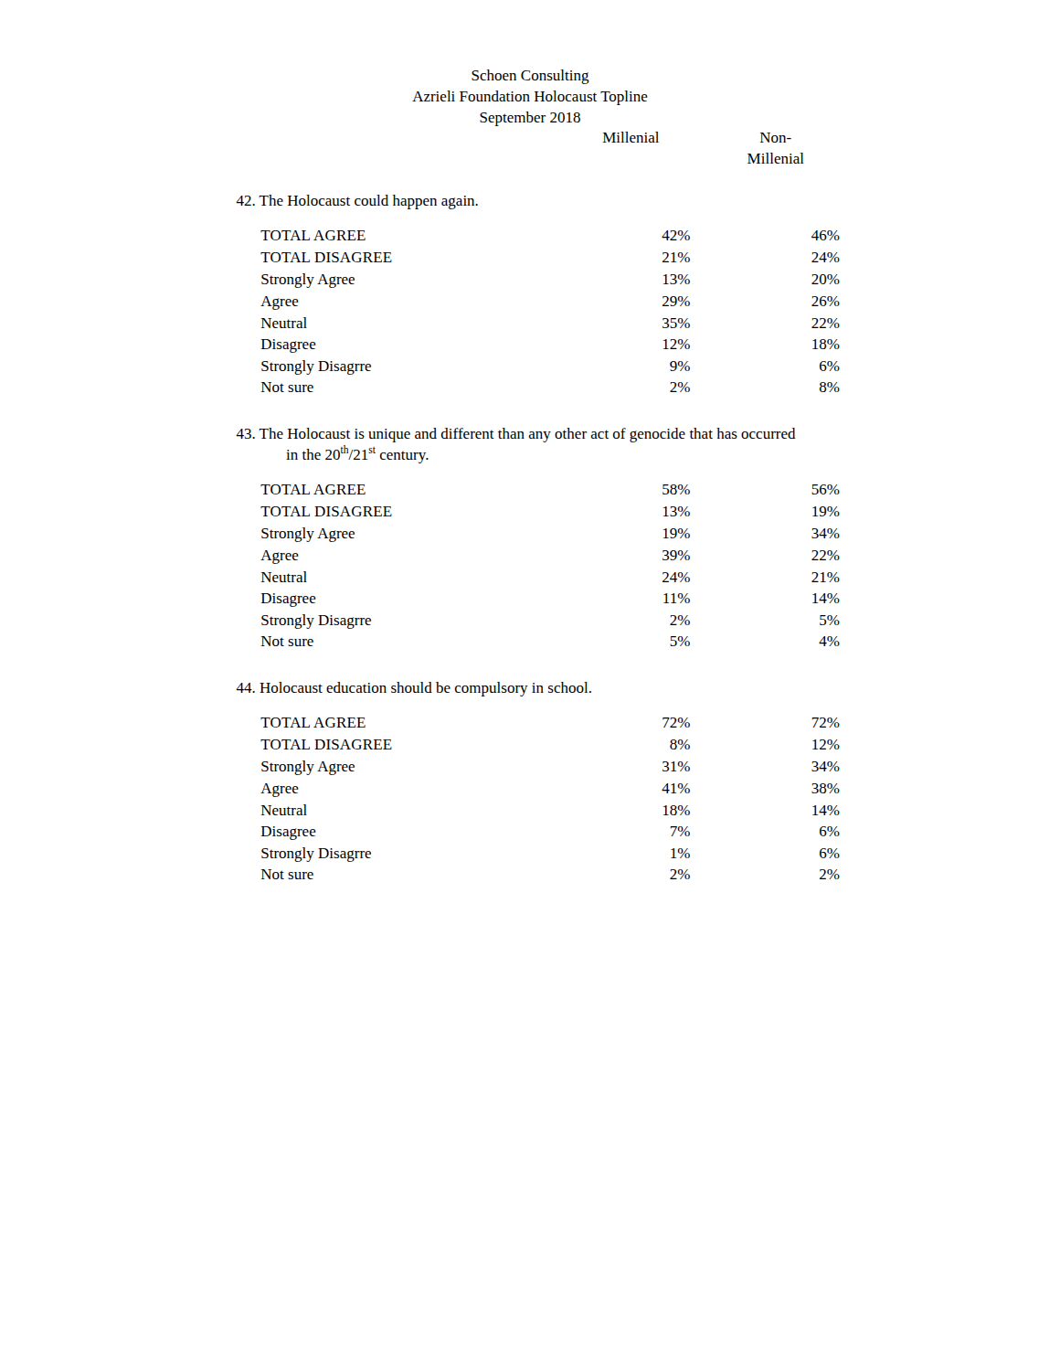Schoen Consulting Azrieli Foundation Holocaust Topline September 2018
Millenial
Non-Millenial
42. The Holocaust could happen again.
| TOTAL AGREE | 42% | 46% |
| TOTAL DISAGREE | 21% | 24% |
| Strongly Agree | 13% | 20% |
| Agree | 29% | 26% |
| Neutral | 35% | 22% |
| Disagree | 12% | 18% |
| Strongly Disagrre | 9% | 6% |
| Not sure | 2% | 8% |
43. The Holocaust is unique and different than any other act of genocide that has occurred in the 20th/21st century.
| TOTAL AGREE | 58% | 56% |
| TOTAL DISAGREE | 13% | 19% |
| Strongly Agree | 19% | 34% |
| Agree | 39% | 22% |
| Neutral | 24% | 21% |
| Disagree | 11% | 14% |
| Strongly Disagrre | 2% | 5% |
| Not sure | 5% | 4% |
44. Holocaust education should be compulsory in school.
| TOTAL AGREE | 72% | 72% |
| TOTAL DISAGREE | 8% | 12% |
| Strongly Agree | 31% | 34% |
| Agree | 41% | 38% |
| Neutral | 18% | 14% |
| Disagree | 7% | 6% |
| Strongly Disagrre | 1% | 6% |
| Not sure | 2% | 2% |